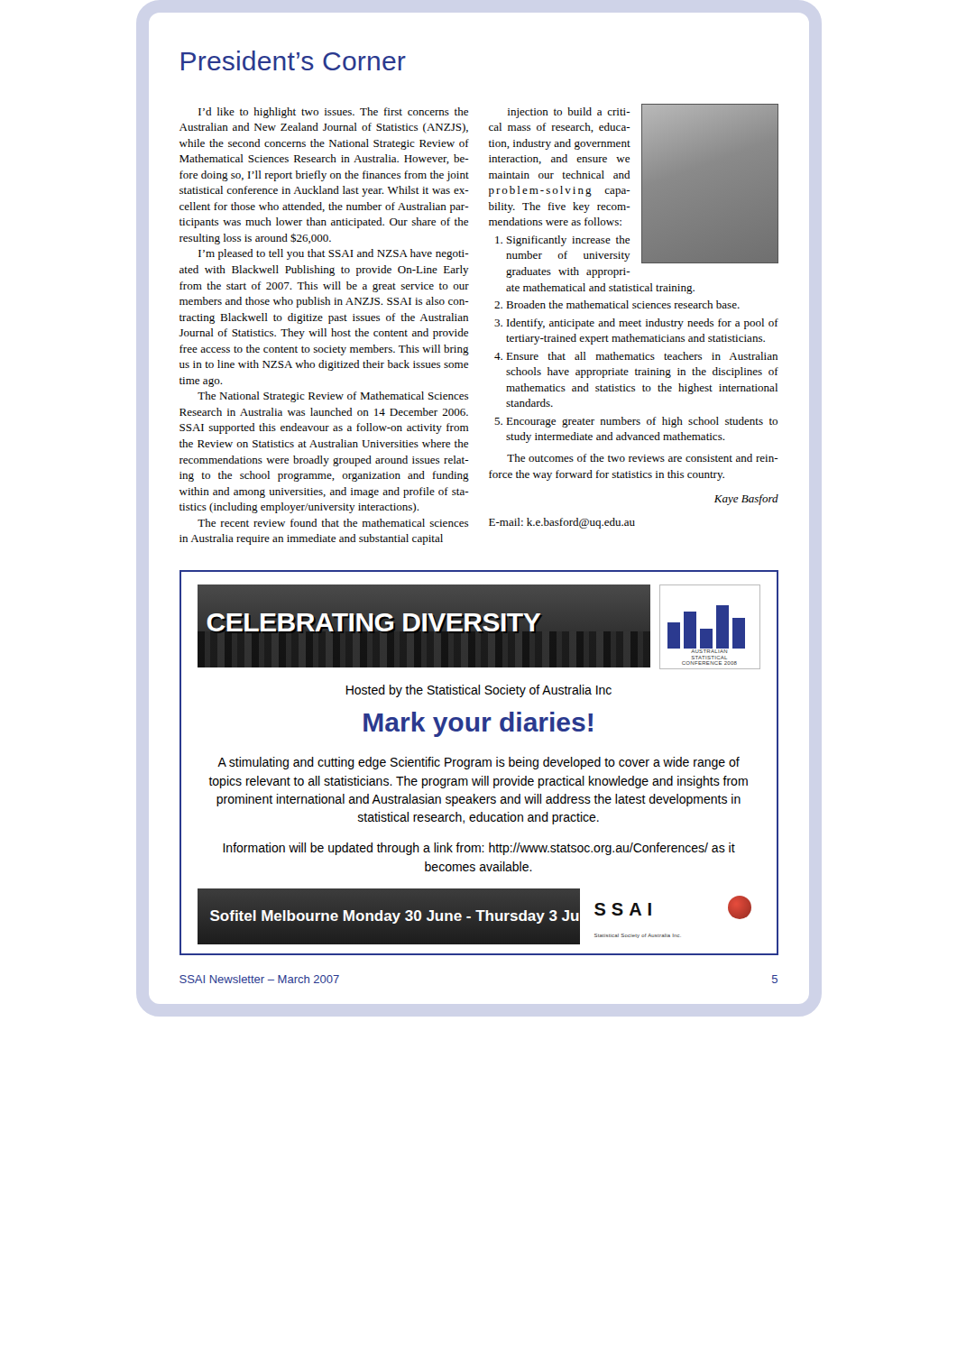President’s Corner
I’d like to highlight two issues. The first concerns the Australian and New Zealand Journal of Statistics (ANZJS), while the second concerns the National Strategic Review of Mathematical Sciences Research in Australia. However, before doing so, I’ll report briefly on the finances from the joint statistical conference in Auckland last year. Whilst it was excellent for those who attended, the number of Australian participants was much lower than anticipated. Our share of the resulting loss is around $26,000.
I’m pleased to tell you that SSAI and NZSA have negotiated with Blackwell Publishing to provide On-Line Early from the start of 2007. This will be a great service to our members and those who publish in ANZJS. SSAI is also contracting Blackwell to digitize past issues of the Australian Journal of Statistics. They will host the content and provide free access to the content to society members. This will bring us in to line with NZSA who digitized their back issues some time ago.
The National Strategic Review of Mathematical Sciences Research in Australia was launched on 14 December 2006. SSAI supported this endeavour as a follow-on activity from the Review on Statistics at Australian Universities where the recommendations were broadly grouped around issues relating to the school programme, organization and funding within and among universities, and image and profile of statistics (including employer/university interactions).
The recent review found that the mathematical sciences in Australia require an immediate and substantial capital
injection to build a critical mass of research, education, industry and government interaction, and ensure we maintain our technical and problem-solving capability. The five key recommendations were as follows:
Significantly increase the number of university graduates with appropriate mathematical and statistical training.
Broaden the mathematical sciences research base.
Identify, anticipate and meet industry needs for a pool of tertiary-trained expert mathematicians and statisticians.
Ensure that all mathematics teachers in Australian schools have appropriate training in the disciplines of mathematics and statistics to the highest international standards.
Encourage greater numbers of high school students to study intermediate and advanced mathematics.
The outcomes of the two reviews are consistent and reinforce the way forward for statistics in this country.
Kaye Basford
E-mail: k.e.basford@uq.edu.au
CELEBRATING DIVERSITY
AUSTRALIAN
STATISTICAL
CONFERENCE 2008
Hosted by the Statistical Society of Australia Inc
Mark your diaries!
A stimulating and cutting edge Scientific Program is being developed to cover a wide range of topics relevant to all statisticians. The program will provide practical knowledge and insights from prominent international and Australasian speakers and will address the latest developments in statistical research, education and practice.
Information will be updated through a link from: http://www.statsoc.org.au/Conferences/ as it becomes available.
Sofitel Melbourne Monday 30 June - Thursday 3 July 2008
SSAI
Statistical Society of Australia Inc.
SSAI Newsletter – March 2007
5